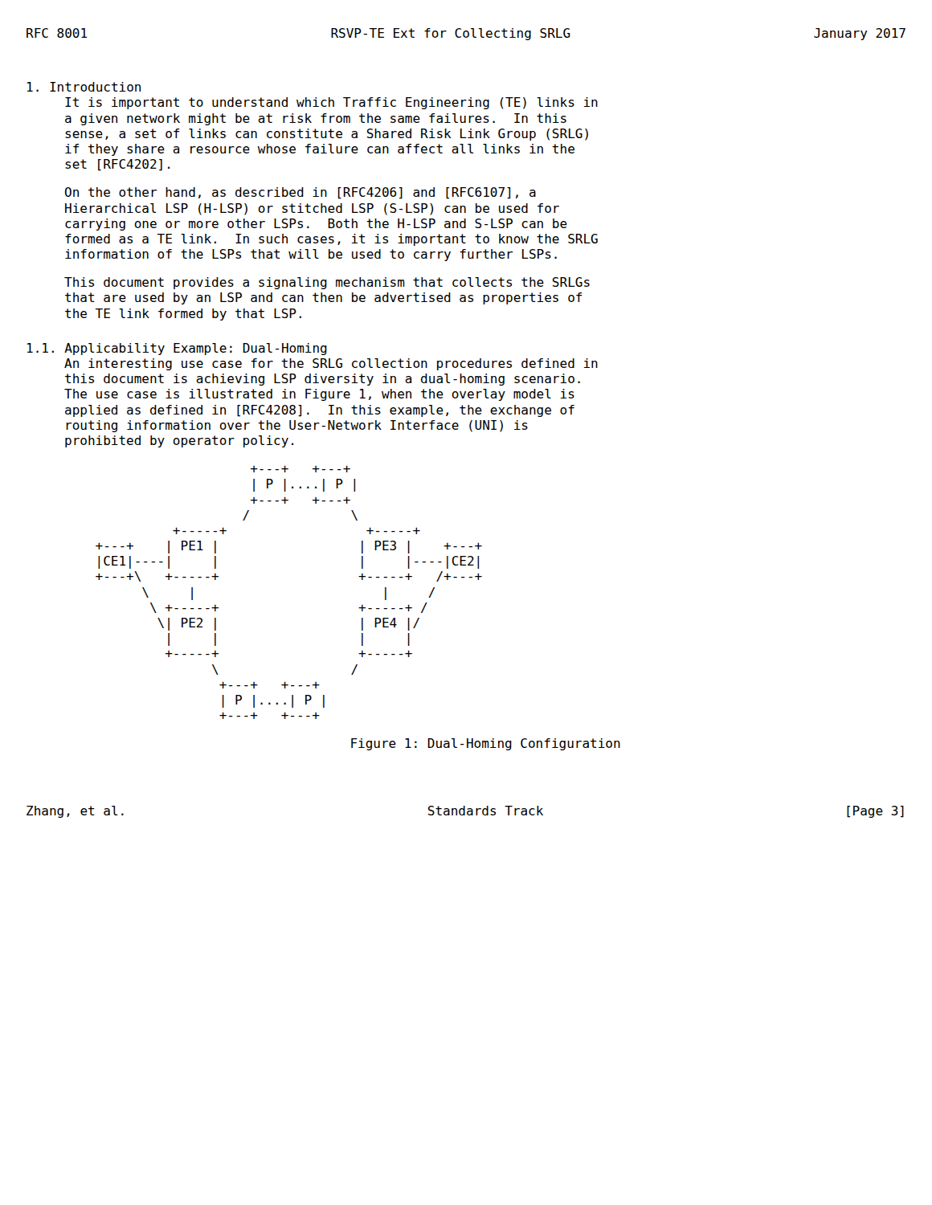RFC 8001 RSVP-TE Ext for Collecting SRLG January 2017
1. Introduction
It is important to understand which Traffic Engineering (TE) links in a given network might be at risk from the same failures. In this sense, a set of links can constitute a Shared Risk Link Group (SRLG) if they share a resource whose failure can affect all links in the set [RFC4202].
On the other hand, as described in [RFC4206] and [RFC6107], a Hierarchical LSP (H-LSP) or stitched LSP (S-LSP) can be used for carrying one or more other LSPs. Both the H-LSP and S-LSP can be formed as a TE link. In such cases, it is important to know the SRLG information of the LSPs that will be used to carry further LSPs.
This document provides a signaling mechanism that collects the SRLGs that are used by an LSP and can then be advertised as properties of the TE link formed by that LSP.
1.1. Applicability Example: Dual-Homing
An interesting use case for the SRLG collection procedures defined in this document is achieving LSP diversity in a dual-homing scenario. The use case is illustrated in Figure 1, when the overlay model is applied as defined in [RFC4208]. In this example, the exchange of routing information over the User-Network Interface (UNI) is prohibited by operator policy.
                        +---+   +---+
                        | P |....| P |
                        +---+   +---+
                       /             \
              +-----+                  +-----+
    +---+    | PE1 |                  | PE3 |    +---+
    |CE1|----|     |                  |     |----|CE2|
    +---+\   +-----+                  +-----+   /+---+
          \     |                        |     /
           \ +-----+                  +-----+ /
            \| PE2 |                  | PE4 |/
             |     |                  |     |
             +-----+                  +-----+
                   \                 /
                    +---+   +---+
                    | P |....| P |
                    +---+   +---+
Figure 1: Dual-Homing Configuration
Zhang, et al. Standards Track [Page 3]